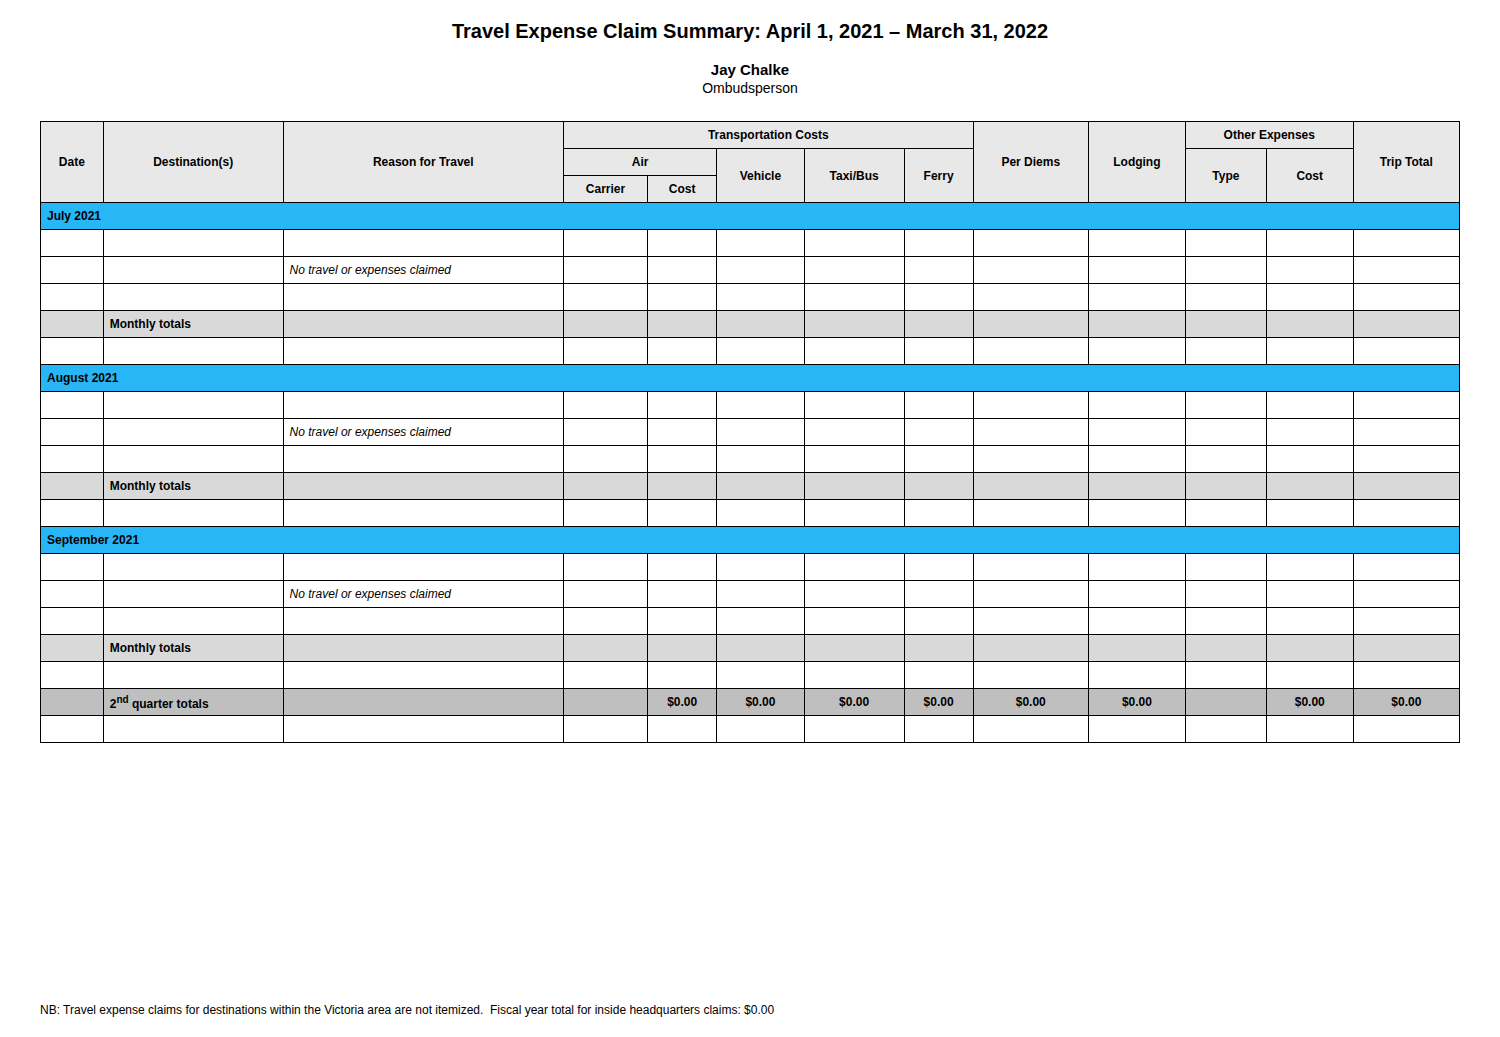Travel Expense Claim Summary: April 1, 2021 – March 31, 2022
Jay Chalke
Ombudsperson
| Date | Destination(s) | Reason for Travel | Transportation Costs | Per Diems | Lodging | Other Expenses | Trip Total |
| --- | --- | --- | --- | --- | --- | --- | --- |
| Air | Vehicle | Taxi/Bus | Ferry | Type | Cost |
| Carrier | Cost |
| July 2021 |
| | | No travel or expenses claimed | | | | | | | | | | |
| | Monthly totals | | | | | | | | | | | |
| August 2021 |
| | | No travel or expenses claimed | | | | | | | | | | |
| | Monthly totals | | | | | | | | | | | |
| September 2021 |
| | | No travel or expenses claimed | | | | | | | | | | |
| | Monthly totals | | | | | | | | | | | |
| | 2 nd quarter totals | | | $0.00 | $0.00 | $0.00 | $0.00 | $0.00 | $0.00 | | $0.00 | $0.00 |
NB: Travel expense claims for destinations within the Victoria area are not itemized. Fiscal year total for inside headquarters claims: $0.00